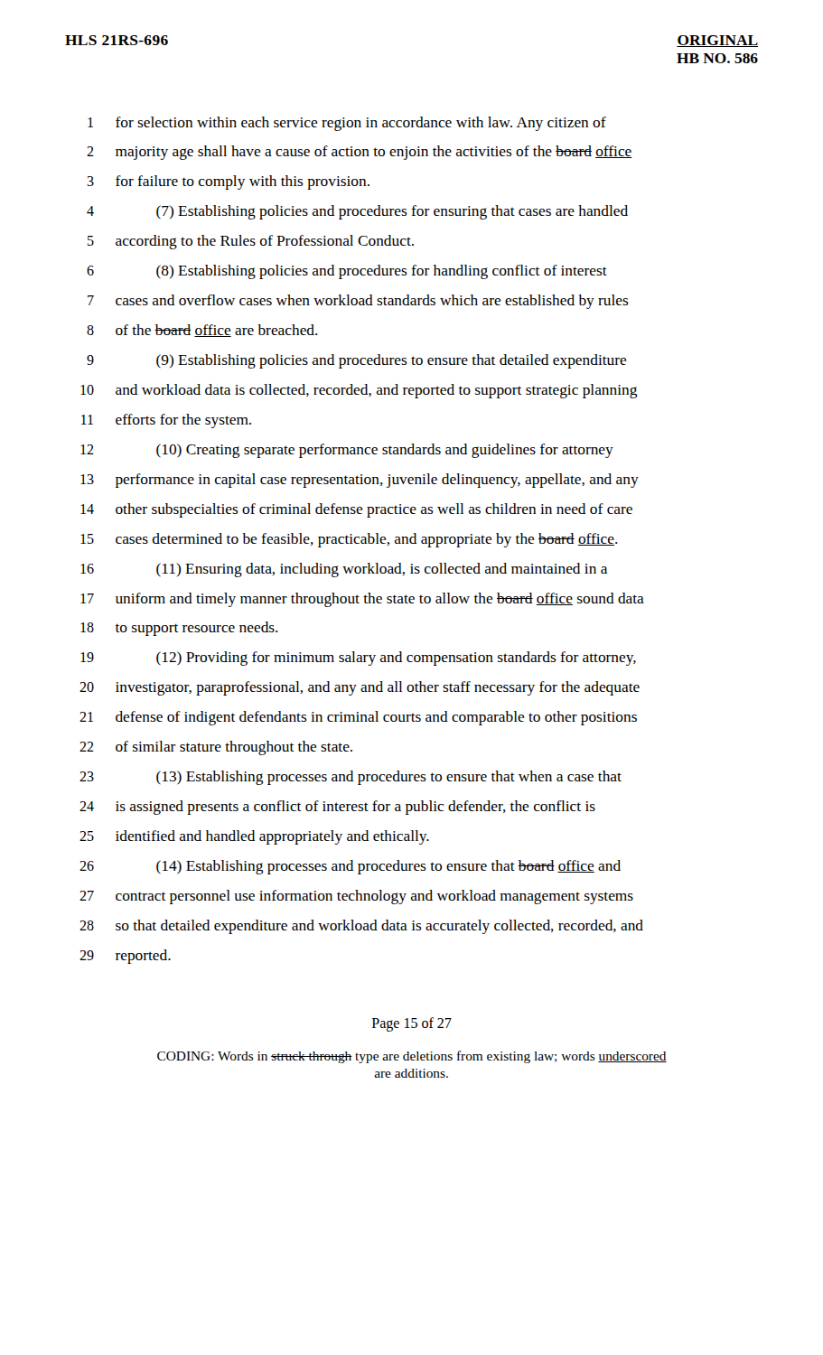HLS 21RS-696
ORIGINAL HB NO. 586
for selection within each service region in accordance with law. Any citizen of
majority age shall have a cause of action to enjoin the activities of the board office
for failure to comply with this provision.
(7) Establishing policies and procedures for ensuring that cases are handled
according to the Rules of Professional Conduct.
(8) Establishing policies and procedures for handling conflict of interest
cases and overflow cases when workload standards which are established by rules
of the board office are breached.
(9) Establishing policies and procedures to ensure that detailed expenditure
and workload data is collected, recorded, and reported to support strategic planning
efforts for the system.
(10) Creating separate performance standards and guidelines for attorney
performance in capital case representation, juvenile delinquency, appellate, and any
other subspecialties of criminal defense practice as well as children in need of care
cases determined to be feasible, practicable, and appropriate by the board office.
(11) Ensuring data, including workload, is collected and maintained in a
uniform and timely manner throughout the state to allow the board office sound data
to support resource needs.
(12) Providing for minimum salary and compensation standards for attorney,
investigator, paraprofessional, and any and all other staff necessary for the adequate
defense of indigent defendants in criminal courts and comparable to other positions
of similar stature throughout the state.
(13) Establishing processes and procedures to ensure that when a case that
is assigned presents a conflict of interest for a public defender, the conflict is
identified and handled appropriately and ethically.
(14) Establishing processes and procedures to ensure that board office and
contract personnel use information technology and workload management systems
so that detailed expenditure and workload data is accurately collected, recorded, and
reported.
Page 15 of 27
CODING: Words in struck through type are deletions from existing law; words underscored
are additions.